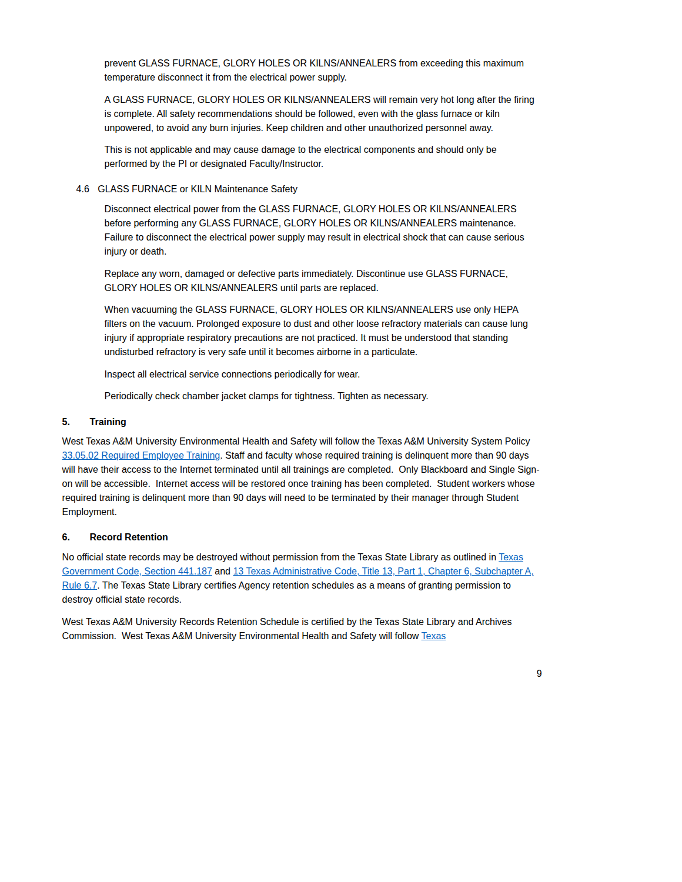prevent GLASS FURNACE, GLORY HOLES OR KILNS/ANNEALERS from exceeding this maximum temperature disconnect it from the electrical power supply.
A GLASS FURNACE, GLORY HOLES OR KILNS/ANNEALERS will remain very hot long after the firing is complete. All safety recommendations should be followed, even with the glass furnace or kiln unpowered, to avoid any burn injuries. Keep children and other unauthorized personnel away.
This is not applicable and may cause damage to the electrical components and should only be performed by the PI or designated Faculty/Instructor.
4.6 GLASS FURNACE or KILN Maintenance Safety
Disconnect electrical power from the GLASS FURNACE, GLORY HOLES OR KILNS/ANNEALERS before performing any GLASS FURNACE, GLORY HOLES OR KILNS/ANNEALERS maintenance. Failure to disconnect the electrical power supply may result in electrical shock that can cause serious injury or death.
Replace any worn, damaged or defective parts immediately. Discontinue use GLASS FURNACE, GLORY HOLES OR KILNS/ANNEALERS until parts are replaced.
When vacuuming the GLASS FURNACE, GLORY HOLES OR KILNS/ANNEALERS use only HEPA filters on the vacuum. Prolonged exposure to dust and other loose refractory materials can cause lung injury if appropriate respiratory precautions are not practiced. It must be understood that standing undisturbed refractory is very safe until it becomes airborne in a particulate.
Inspect all electrical service connections periodically for wear.
Periodically check chamber jacket clamps for tightness. Tighten as necessary.
5. Training
West Texas A&M University Environmental Health and Safety will follow the Texas A&M University System Policy 33.05.02 Required Employee Training. Staff and faculty whose required training is delinquent more than 90 days will have their access to the Internet terminated until all trainings are completed. Only Blackboard and Single Sign-on will be accessible. Internet access will be restored once training has been completed. Student workers whose required training is delinquent more than 90 days will need to be terminated by their manager through Student Employment.
6. Record Retention
No official state records may be destroyed without permission from the Texas State Library as outlined in Texas Government Code, Section 441.187 and 13 Texas Administrative Code, Title 13, Part 1, Chapter 6, Subchapter A, Rule 6.7. The Texas State Library certifies Agency retention schedules as a means of granting permission to destroy official state records.
West Texas A&M University Records Retention Schedule is certified by the Texas State Library and Archives Commission. West Texas A&M University Environmental Health and Safety will follow Texas
9